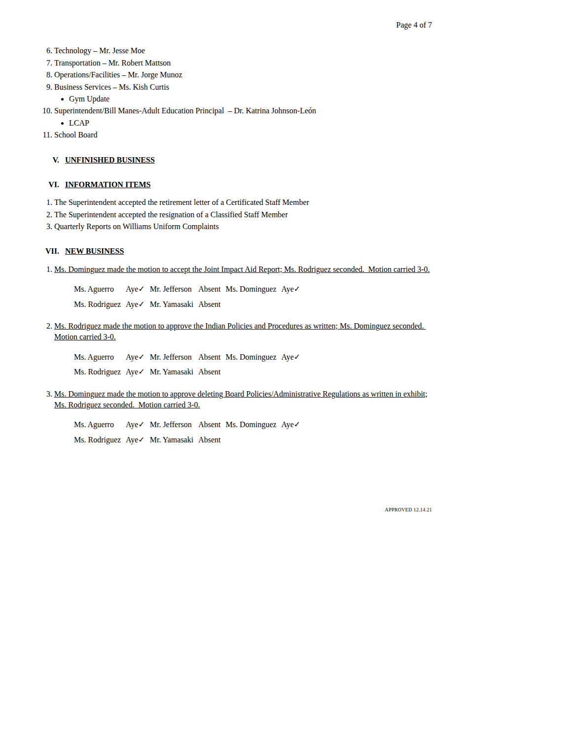Page 4 of 7
Technology – Mr. Jesse Moe
Transportation – Mr. Robert Mattson
Operations/Facilities – Mr. Jorge Munoz
Business Services – Ms. Kish Curtis
Gym Update
Superintendent/Bill Manes-Adult Education Principal – Dr. Katrina Johnson-León
LCAP
School Board
V.
UNFINISHED BUSINESS
VI.
INFORMATION ITEMS
The Superintendent accepted the retirement letter of a Certificated Staff Member
The Superintendent accepted the resignation of a Classified Staff Member
Quarterly Reports on Williams Uniform Complaints
VII.
NEW BUSINESS
Ms. Dominguez made the motion to accept the Joint Impact Aid Report; Ms. Rodriguez seconded. Motion carried 3-0.
| Ms. Aguerro | Aye ✓ | Mr. Jefferson | Absent | Ms. Dominguez | Aye ✓ |
| Ms. Rodriguez | Aye ✓ | Mr. Yamasaki | Absent | | |
Ms. Rodriguez made the motion to approve the Indian Policies and Procedures as written; Ms. Dominguez seconded. Motion carried 3-0.
| Ms. Aguerro | Aye ✓ | Mr. Jefferson | Absent | Ms. Dominguez | Aye ✓ |
| Ms. Rodriguez | Aye ✓ | Mr. Yamasaki | Absent | | |
Ms. Dominguez made the motion to approve deleting Board Policies/Administrative Regulations as written in exhibit; Ms. Rodriguez seconded. Motion carried 3-0.
| Ms. Aguerro | Aye ✓ | Mr. Jefferson | Absent | Ms. Dominguez | Aye ✓ |
| Ms. Rodriguez | Aye ✓ | Mr. Yamasaki | Absent | | |
APPROVED 12.14.21